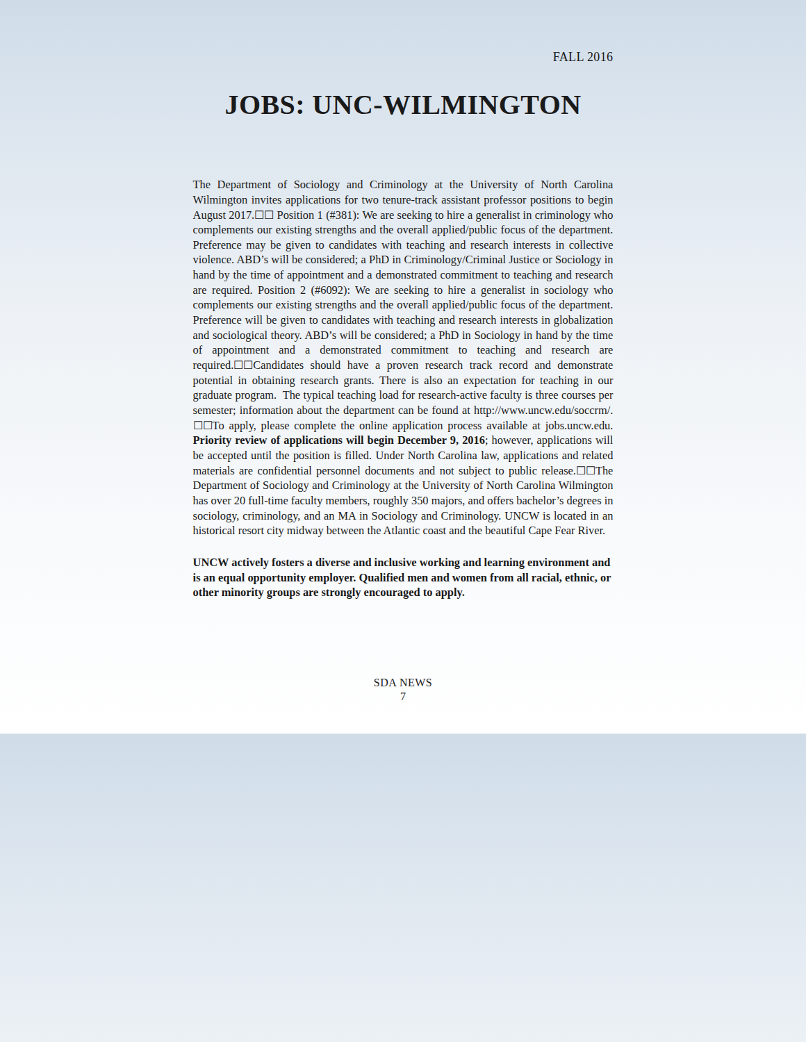FALL 2016
JOBS: UNC-WILMINGTON
The Department of Sociology and Criminology at the University of North Carolina Wilmington invites applications for two tenure-track assistant professor positions to begin August 2017.☐☐ Position 1 (#381): We are seeking to hire a generalist in criminology who complements our existing strengths and the overall applied/public focus of the department. Preference may be given to candidates with teaching and research interests in collective violence. ABD’s will be considered; a PhD in Criminology/Criminal Justice or Sociology in hand by the time of appointment and a demonstrated commitment to teaching and research are required. Position 2 (#6092): We are seeking to hire a generalist in sociology who complements our existing strengths and the overall applied/public focus of the department. Preference will be given to candidates with teaching and research interests in globalization and sociological theory. ABD’s will be considered; a PhD in Sociology in hand by the time of appointment and a demonstrated commitment to teaching and research are required.☐☐Candidates should have a proven research track record and demonstrate potential in obtaining research grants. There is also an expectation for teaching in our graduate program. The typical teaching load for research-active faculty is three courses per semester; information about the department can be found at http://www.uncw.edu/soccrm/. ☐☐To apply, please complete the online application process available at jobs.uncw.edu. Priority review of applications will begin December 9, 2016; however, applications will be accepted until the position is filled. Under North Carolina law, applications and related materials are confidential personnel documents and not subject to public release.☐☐The Department of Sociology and Criminology at the University of North Carolina Wilmington has over 20 full-time faculty members, roughly 350 majors, and offers bachelor’s degrees in sociology, criminology, and an MA in Sociology and Criminology. UNCW is located in an historical resort city midway between the Atlantic coast and the beautiful Cape Fear River.
UNCW actively fosters a diverse and inclusive working and learning environment and is an equal opportunity employer. Qualified men and women from all racial, ethnic, or other minority groups are strongly encouraged to apply.
SDA NEWS
7